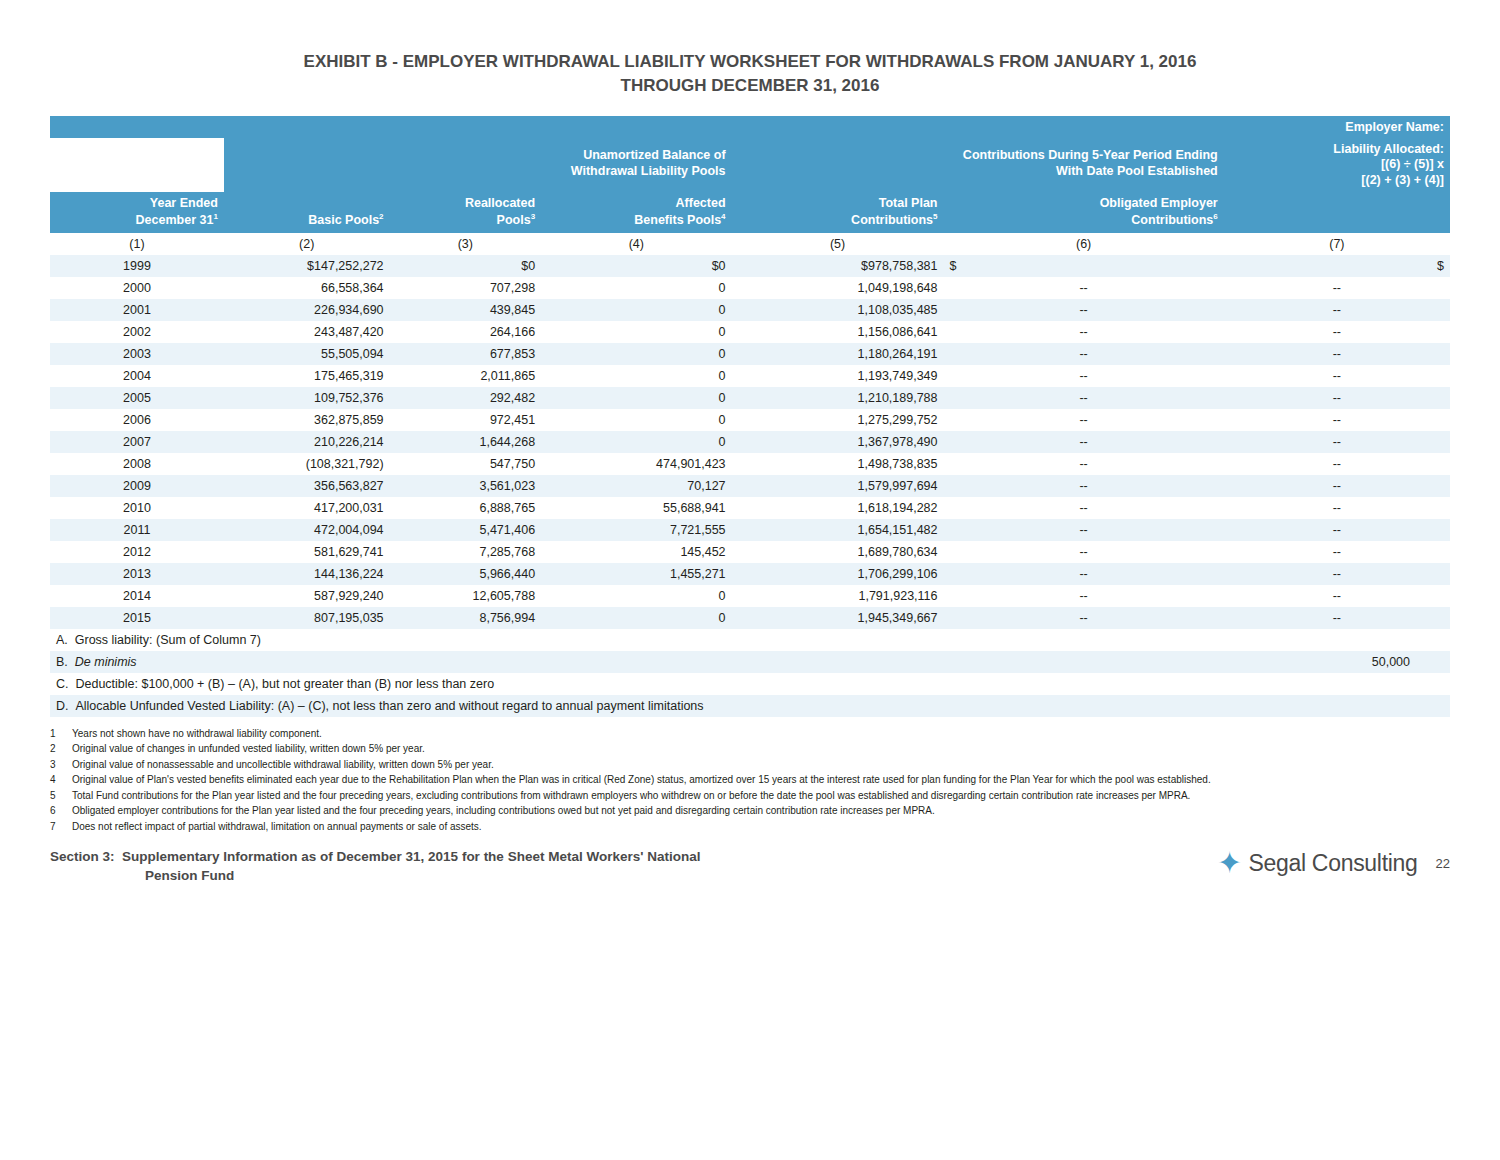EXHIBIT B - EMPLOYER WITHDRAWAL LIABILITY WORKSHEET FOR WITHDRAWALS FROM JANUARY 1, 2016
THROUGH DECEMBER 31, 2016
| Employer Name: |
| | Unamortized Balance of Withdrawal Liability Pools | Contributions During 5-Year Period Ending With Date Pool Established | Liability Allocated: [(6) ÷ (5)] x [(2) + (3) + (4)] |
| Year Ended December 31 1 | Basic Pools 2 | Reallocated Pools 3 | Affected Benefits Pools 4 | Total Plan Contributions 5 | Obligated Employer Contributions 6 | |
| (1) | (2) | (3) | (4) | (5) | (6) | (7) |
| 1999 | $147,252,272 | $0 | $0 | $978,758,381 | $ | $ |
| 2000 | 66,558,364 | 707,298 | 0 | 1,049,198,648 | -- | -- |
| 2001 | 226,934,690 | 439,845 | 0 | 1,108,035,485 | -- | -- |
| 2002 | 243,487,420 | 264,166 | 0 | 1,156,086,641 | -- | -- |
| 2003 | 55,505,094 | 677,853 | 0 | 1,180,264,191 | -- | -- |
| 2004 | 175,465,319 | 2,011,865 | 0 | 1,193,749,349 | -- | -- |
| 2005 | 109,752,376 | 292,482 | 0 | 1,210,189,788 | -- | -- |
| 2006 | 362,875,859 | 972,451 | 0 | 1,275,299,752 | -- | -- |
| 2007 | 210,226,214 | 1,644,268 | 0 | 1,367,978,490 | -- | -- |
| 2008 | (108,321,792) | 547,750 | 474,901,423 | 1,498,738,835 | -- | -- |
| 2009 | 356,563,827 | 3,561,023 | 70,127 | 1,579,997,694 | -- | -- |
| 2010 | 417,200,031 | 6,888,765 | 55,688,941 | 1,618,194,282 | -- | -- |
| 2011 | 472,004,094 | 5,471,406 | 7,721,555 | 1,654,151,482 | -- | -- |
| 2012 | 581,629,741 | 7,285,768 | 145,452 | 1,689,780,634 | -- | -- |
| 2013 | 144,136,224 | 5,966,440 | 1,455,271 | 1,706,299,106 | -- | -- |
| 2014 | 587,929,240 | 12,605,788 | 0 | 1,791,923,116 | -- | -- |
| 2015 | 807,195,035 | 8,756,994 | 0 | 1,945,349,667 | -- | -- |
| A. Gross liability: (Sum of Column 7) |
| B. De minimis | 50,000 |
| C. Deductible: $100,000 + (B) – (A), but not greater than (B) nor less than zero |
| D. Allocable Unfunded Vested Liability: (A) – (C), not less than zero and without regard to annual payment limitations |
1 Years not shown have no withdrawal liability component.
2 Original value of changes in unfunded vested liability, written down 5% per year.
3 Original value of nonassessable and uncollectible withdrawal liability, written down 5% per year.
4 Original value of Plan's vested benefits eliminated each year due to the Rehabilitation Plan when the Plan was in critical (Red Zone) status, amortized over 15 years at the interest rate used for plan funding for the Plan Year for which the pool was established.
5 Total Fund contributions for the Plan year listed and the four preceding years, excluding contributions from withdrawn employers who withdrew on or before the date the pool was established and disregarding certain contribution rate increases per MPRA.
6 Obligated employer contributions for the Plan year listed and the four preceding years, including contributions owed but not yet paid and disregarding certain contribution rate increases per MPRA.
7 Does not reflect impact of partial withdrawal, limitation on annual payments or sale of assets.
Section 3: Supplementary Information as of December 31, 2015 for the Sheet Metal Workers' National
Pension Fund
✦ Segal Consulting
22